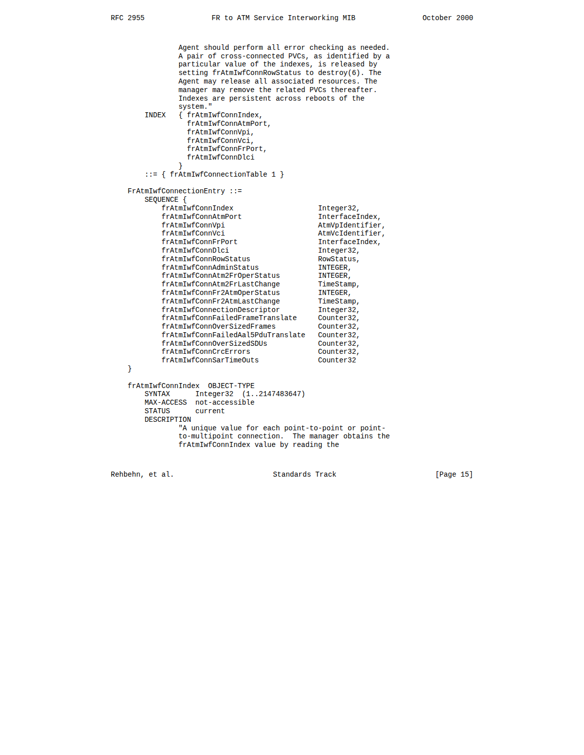RFC 2955 FR to ATM Service Interworking MIB October 2000
                Agent should perform all error checking as needed.
                A pair of cross-connected PVCs, as identified by a
                particular value of the indexes, is released by
                setting frAtmIwfConnRowStatus to destroy(6). The
                Agent may release all associated resources. The
                manager may remove the related PVCs thereafter.
                Indexes are persistent across reboots of the
                system."
        INDEX   { frAtmIwfConnIndex,
                  frAtmIwfConnAtmPort,
                  frAtmIwfConnVpi,
                  frAtmIwfConnVci,
                  frAtmIwfConnFrPort,
                  frAtmIwfConnDlci
                }
        ::= { frAtmIwfConnectionTable 1 }

    FrAtmIwfConnectionEntry ::=
        SEQUENCE {
            frAtmIwfConnIndex                    Integer32,
            frAtmIwfConnAtmPort                  InterfaceIndex,
            frAtmIwfConnVpi                      AtmVpIdentifier,
            frAtmIwfConnVci                      AtmVcIdentifier,
            frAtmIwfConnFrPort                   InterfaceIndex,
            frAtmIwfConnDlci                     Integer32,
            frAtmIwfConnRowStatus                RowStatus,
            frAtmIwfConnAdminStatus              INTEGER,
            frAtmIwfConnAtm2FrOperStatus         INTEGER,
            frAtmIwfConnAtm2FrLastChange         TimeStamp,
            frAtmIwfConnFr2AtmOperStatus         INTEGER,
            frAtmIwfConnFr2AtmLastChange         TimeStamp,
            frAtmIwfConnectionDescriptor         Integer32,
            frAtmIwfConnFailedFrameTranslate     Counter32,
            frAtmIwfConnOverSizedFrames          Counter32,
            frAtmIwfConnFailedAal5PduTranslate   Counter32,
            frAtmIwfConnOverSizedSDUs            Counter32,
            frAtmIwfConnCrcErrors                Counter32,
            frAtmIwfConnSarTimeOuts              Counter32
    }

    frAtmIwfConnIndex  OBJECT-TYPE
        SYNTAX      Integer32  (1..2147483647)
        MAX-ACCESS  not-accessible
        STATUS      current
        DESCRIPTION
                "A unique value for each point-to-point or point-
                to-multipoint connection.  The manager obtains the
                frAtmIwfConnIndex value by reading the
Rehbehn, et al. Standards Track [Page 15]